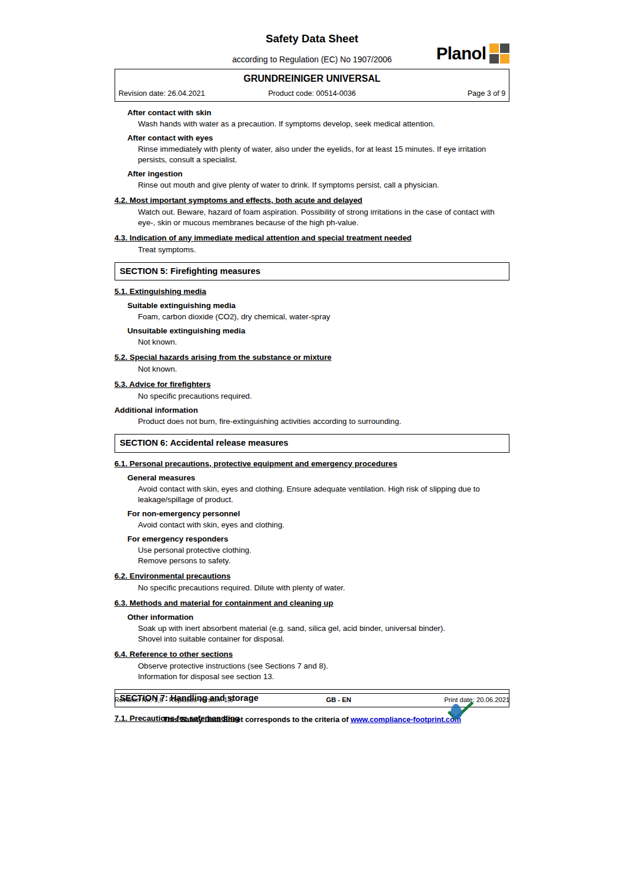Safety Data Sheet
according to Regulation (EC) No 1907/2006
Planol
GRUNDREINIGER UNIVERSAL
Revision date: 26.04.2021
Product code: 00514-0036
Page 3 of 9
After contact with skin
Wash hands with water as a precaution. If symptoms develop, seek medical attention.
After contact with eyes
Rinse immediately with plenty of water, also under the eyelids, for at least 15 minutes. If eye irritation persists, consult a specialist.
After ingestion
Rinse out mouth and give plenty of water to drink. If symptoms persist, call a physician.
4.2. Most important symptoms and effects, both acute and delayed
Watch out. Beware, hazard of foam aspiration. Possibility of strong irritations in the case of contact with eye-, skin or mucous membranes because of the high ph-value.
4.3. Indication of any immediate medical attention and special treatment needed
Treat symptoms.
SECTION 5: Firefighting measures
5.1. Extinguishing media
Suitable extinguishing media
Foam, carbon dioxide (CO2), dry chemical, water-spray
Unsuitable extinguishing media
Not known.
5.2. Special hazards arising from the substance or mixture
Not known.
5.3. Advice for firefighters
No specific precautions required.
Additional information
Product does not burn, fire-extinguishing activities according to surrounding.
SECTION 6: Accidental release measures
6.1. Personal precautions, protective equipment and emergency procedures
General measures
Avoid contact with skin, eyes and clothing. Ensure adequate ventilation. High risk of slipping due to leakage/spillage of product.
For non-emergency personnel
Avoid contact with skin, eyes and clothing.
For emergency responders
Use personal protective clothing.
Remove persons to safety.
6.2. Environmental precautions
No specific precautions required. Dilute with plenty of water.
6.3. Methods and material for containment and cleaning up
Other information
Soak up with inert absorbent material (e.g. sand, silica gel, acid binder, universal binder).
Shovel into suitable container for disposal.
6.4. Reference to other sections
Observe protective instructions (see Sections 7 and 8).
Information for disposal see section 13.
SECTION 7: Handling and storage
7.1. Precautions for safe handling
Revision No: 1,6 - Replaces version: 1,5
GB - EN
Print date: 20.06.2021
This Safety Data Sheet corresponds to the criteria of www.compliance-footprint.com